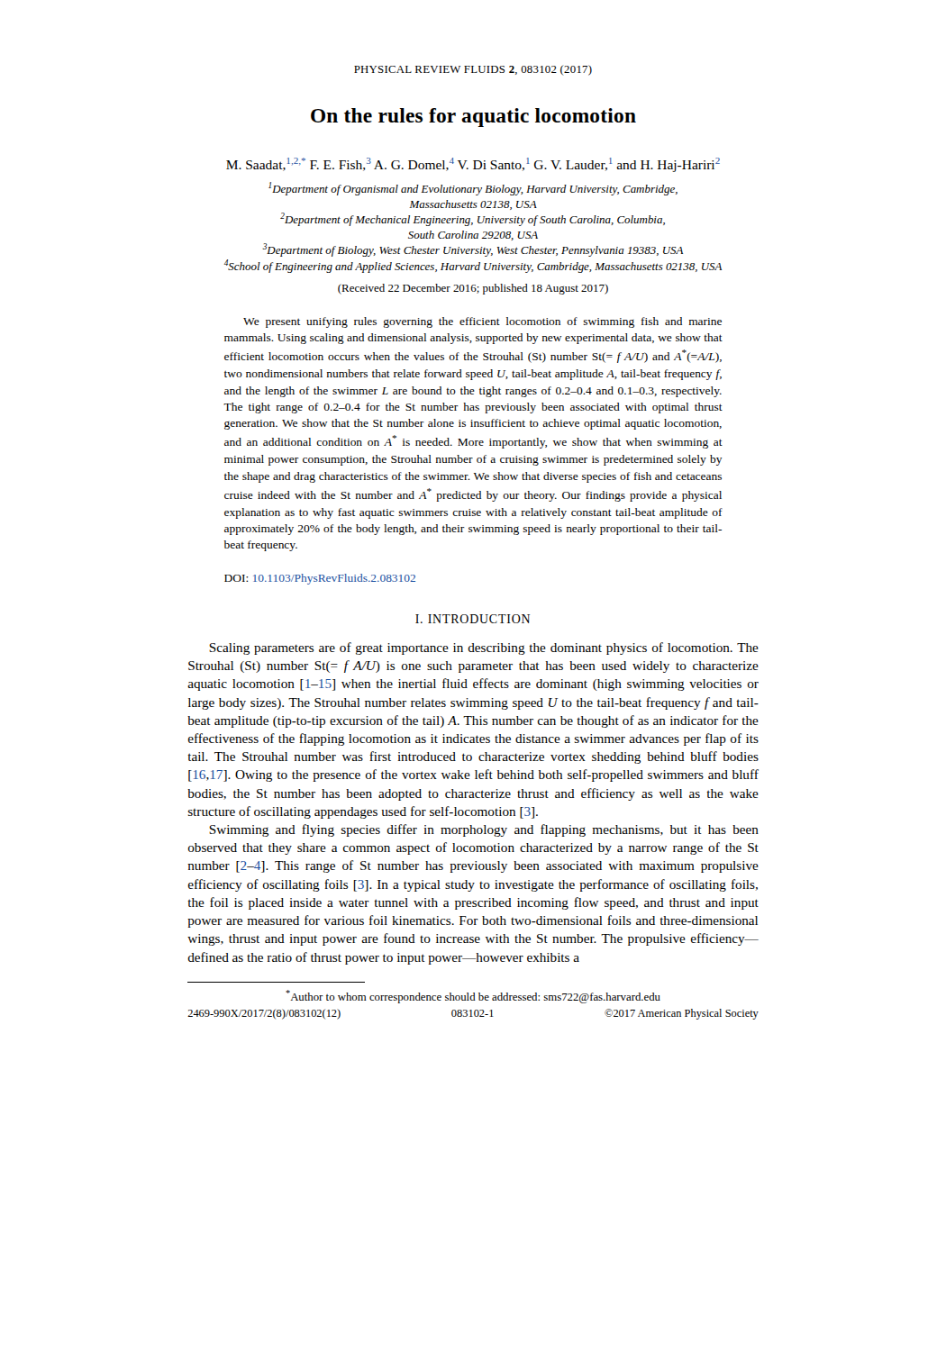PHYSICAL REVIEW FLUIDS 2, 083102 (2017)
On the rules for aquatic locomotion
M. Saadat,1,2,* F. E. Fish,3 A. G. Domel,4 V. Di Santo,1 G. V. Lauder,1 and H. Haj-Hariri2
1Department of Organismal and Evolutionary Biology, Harvard University, Cambridge,
Massachusetts 02138, USA
2Department of Mechanical Engineering, University of South Carolina, Columbia,
South Carolina 29208, USA
3Department of Biology, West Chester University, West Chester, Pennsylvania 19383, USA
4School of Engineering and Applied Sciences, Harvard University, Cambridge, Massachusetts 02138, USA
(Received 22 December 2016; published 18 August 2017)
We present unifying rules governing the efficient locomotion of swimming fish and marine mammals. Using scaling and dimensional analysis, supported by new experimental data, we show that efficient locomotion occurs when the values of the Strouhal (St) number St(= f A/U) and A*(=A/L), two nondimensional numbers that relate forward speed U, tail-beat amplitude A, tail-beat frequency f, and the length of the swimmer L are bound to the tight ranges of 0.2–0.4 and 0.1–0.3, respectively. The tight range of 0.2–0.4 for the St number has previously been associated with optimal thrust generation. We show that the St number alone is insufficient to achieve optimal aquatic locomotion, and an additional condition on A* is needed. More importantly, we show that when swimming at minimal power consumption, the Strouhal number of a cruising swimmer is predetermined solely by the shape and drag characteristics of the swimmer. We show that diverse species of fish and cetaceans cruise indeed with the St number and A* predicted by our theory. Our findings provide a physical explanation as to why fast aquatic swimmers cruise with a relatively constant tail-beat amplitude of approximately 20% of the body length, and their swimming speed is nearly proportional to their tail-beat frequency.
DOI: 10.1103/PhysRevFluids.2.083102
I. INTRODUCTION
Scaling parameters are of great importance in describing the dominant physics of locomotion. The Strouhal (St) number St(= f A/U) is one such parameter that has been used widely to characterize aquatic locomotion [1–15] when the inertial fluid effects are dominant (high swimming velocities or large body sizes). The Strouhal number relates swimming speed U to the tail-beat frequency f and tail-beat amplitude (tip-to-tip excursion of the tail) A. This number can be thought of as an indicator for the effectiveness of the flapping locomotion as it indicates the distance a swimmer advances per flap of its tail. The Strouhal number was first introduced to characterize vortex shedding behind bluff bodies [16,17]. Owing to the presence of the vortex wake left behind both self-propelled swimmers and bluff bodies, the St number has been adopted to characterize thrust and efficiency as well as the wake structure of oscillating appendages used for self-locomotion [3].
Swimming and flying species differ in morphology and flapping mechanisms, but it has been observed that they share a common aspect of locomotion characterized by a narrow range of the St number [2–4]. This range of St number has previously been associated with maximum propulsive efficiency of oscillating foils [3]. In a typical study to investigate the performance of oscillating foils, the foil is placed inside a water tunnel with a prescribed incoming flow speed, and thrust and input power are measured for various foil kinematics. For both two-dimensional foils and three-dimensional wings, thrust and input power are found to increase with the St number. The propulsive efficiency—defined as the ratio of thrust power to input power—however exhibits a
*Author to whom correspondence should be addressed: sms722@fas.harvard.edu
2469-990X/2017/2(8)/083102(12)
083102-1
©2017 American Physical Society